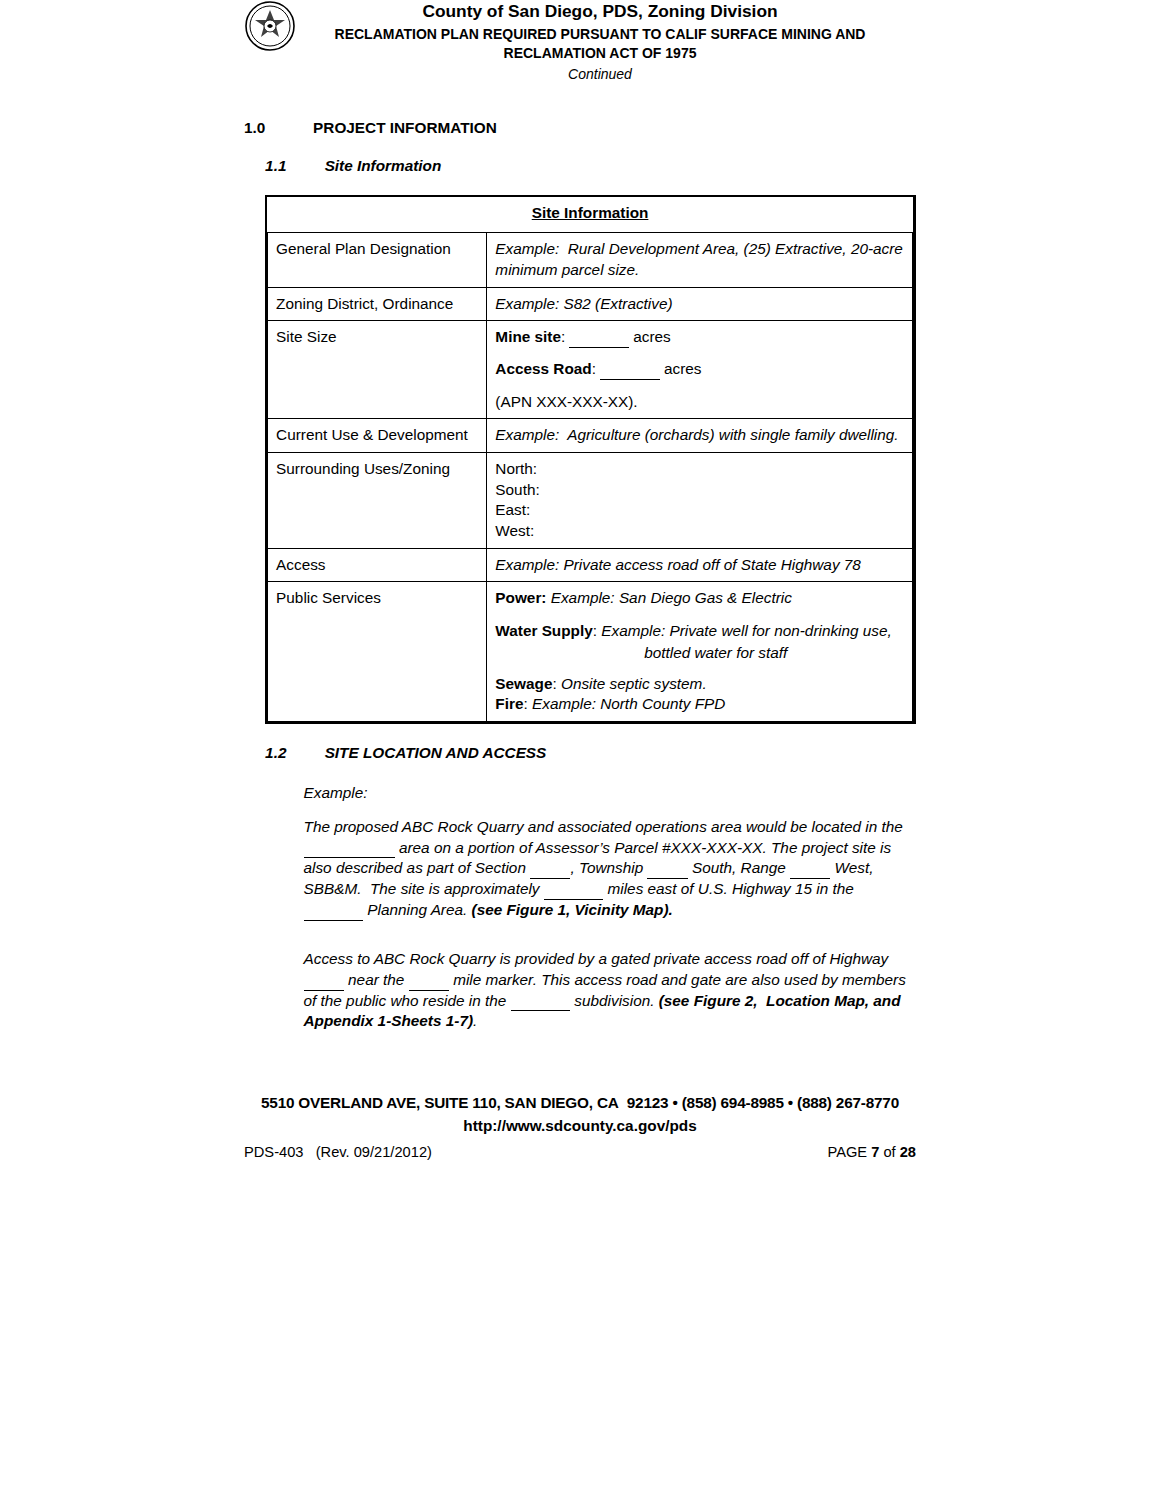County of San Diego, PDS, Zoning Division
RECLAMATION PLAN REQUIRED PURSUANT TO CALIF SURFACE MINING AND RECLAMATION ACT OF 1975
Continued
1.0 PROJECT INFORMATION
1.1 Site Information
Site Information
| General Plan Designation | Example: Rural Development Area, (25) Extractive, 20-acre minimum parcel size. |
| Zoning District, Ordinance | Example: S82 (Extractive) |
| Site Size | Mine site : acres Access Road : acres (APN XXX-XXX-XX). |
| Current Use & Development | Example: Agriculture (orchards) with single family dwelling. |
| Surrounding Uses/Zoning | North: South: East: West: |
| Access | Example: Private access road off of State Highway 78 |
| Public Services | Power: Example: San Diego Gas & Electric Water Supply : Example: Private well for non-drinking use, bottled water for staff Sewage : Onsite septic system. Fire : Example: North County FPD |
1.2 SITE LOCATION AND ACCESS
Example:
The proposed ABC Rock Quarry and associated operations area would be located in the area on a portion of Assessor’s Parcel #XXX-XXX-XX. The project site is also described as part of Section , Township South, Range West, SBB&M. The site is approximately miles east of U.S. Highway 15 in the Planning Area. (see Figure 1, Vicinity Map).
Access to ABC Rock Quarry is provided by a gated private access road off of Highway near the mile marker. This access road and gate are also used by members of the public who reside in the subdivision. (see Figure 2, Location Map, and Appendix 1-Sheets 1-7).
5510 OVERLAND AVE, SUITE 110, SAN DIEGO, CA 92123 • (858) 694-8985 • (888) 267-8770
http://www.sdcounty.ca.gov/pds
PDS-403 (Rev. 09/21/2012)
PAGE 7 of 28